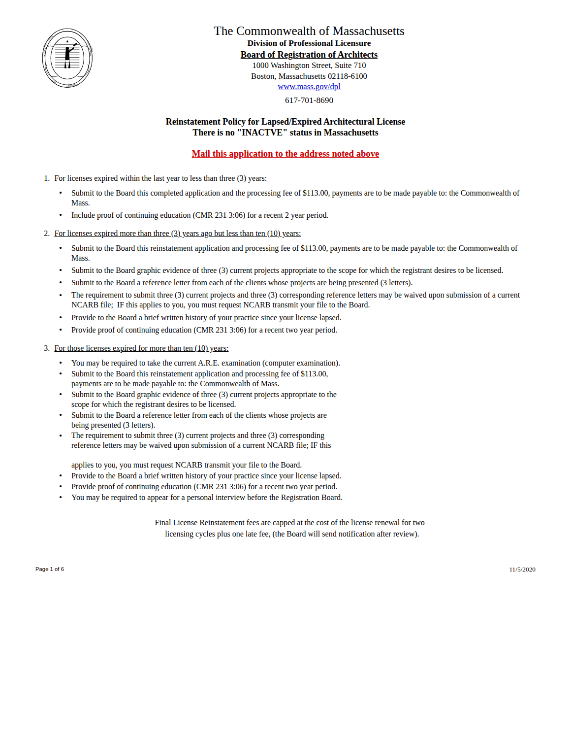ENSE PETIT PLACIDAM SUB LIBERTATE
The Commonwealth of Massachusetts
Division of Professional Licensure
Board of Registration of Architects
1000 Washington Street, Suite 710
Boston, Massachusetts 02118-6100
www.mass.gov/dpl
617-701-8690
Reinstatement Policy for Lapsed/Expired Architectural License
There is no "INACTVE" status in Massachusetts
Mail this application to the address noted above
1. For licenses expired within the last year to less than three (3) years:
Submit to the Board this completed application and the processing fee of $113.00, payments are to be made payable to: the Commonwealth of Mass.
Include proof of continuing education (CMR 231 3:06) for a recent 2 year period.
2. For licenses expired more than three (3) years ago but less than ten (10) years:
Submit to the Board this reinstatement application and processing fee of $113.00, payments are to be made payable to: the Commonwealth of Mass.
Submit to the Board graphic evidence of three (3) current projects appropriate to the scope for which the registrant desires to be licensed.
Submit to the Board a reference letter from each of the clients whose projects are being presented (3 letters).
The requirement to submit three (3) current projects and three (3) corresponding reference letters may be waived upon submission of a current NCARB file; IF this applies to you, you must request NCARB transmit your file to the Board.
Provide to the Board a brief written history of your practice since your license lapsed.
Provide proof of continuing education (CMR 231 3:06) for a recent two year period.
3. For those licenses expired for more than ten (10) years:
You may be required to take the current A.R.E. examination (computer examination).
Submit to the Board this reinstatement application and processing fee of $113.00,
payments are to be made payable to: the Commonwealth of Mass.
Submit to the Board graphic evidence of three (3) current projects appropriate to the
scope for which the registrant desires to be licensed.
Submit to the Board a reference letter from each of the clients whose projects are
being presented (3 letters).
The requirement to submit three (3) current projects and three (3) corresponding
reference letters may be waived upon submission of a current NCARB file; IF this
applies to you, you must request NCARB transmit your file to the Board.
Provide to the Board a brief written history of your practice since your license lapsed.
Provide proof of continuing education (CMR 231 3:06) for a recent two year period.
You may be required to appear for a personal interview before the Registration Board.
Final License Reinstatement fees are capped at the cost of the license renewal for two licensing cycles plus one late fee, (the Board will send notification after review).
Page 1 of 6
11/5/2020